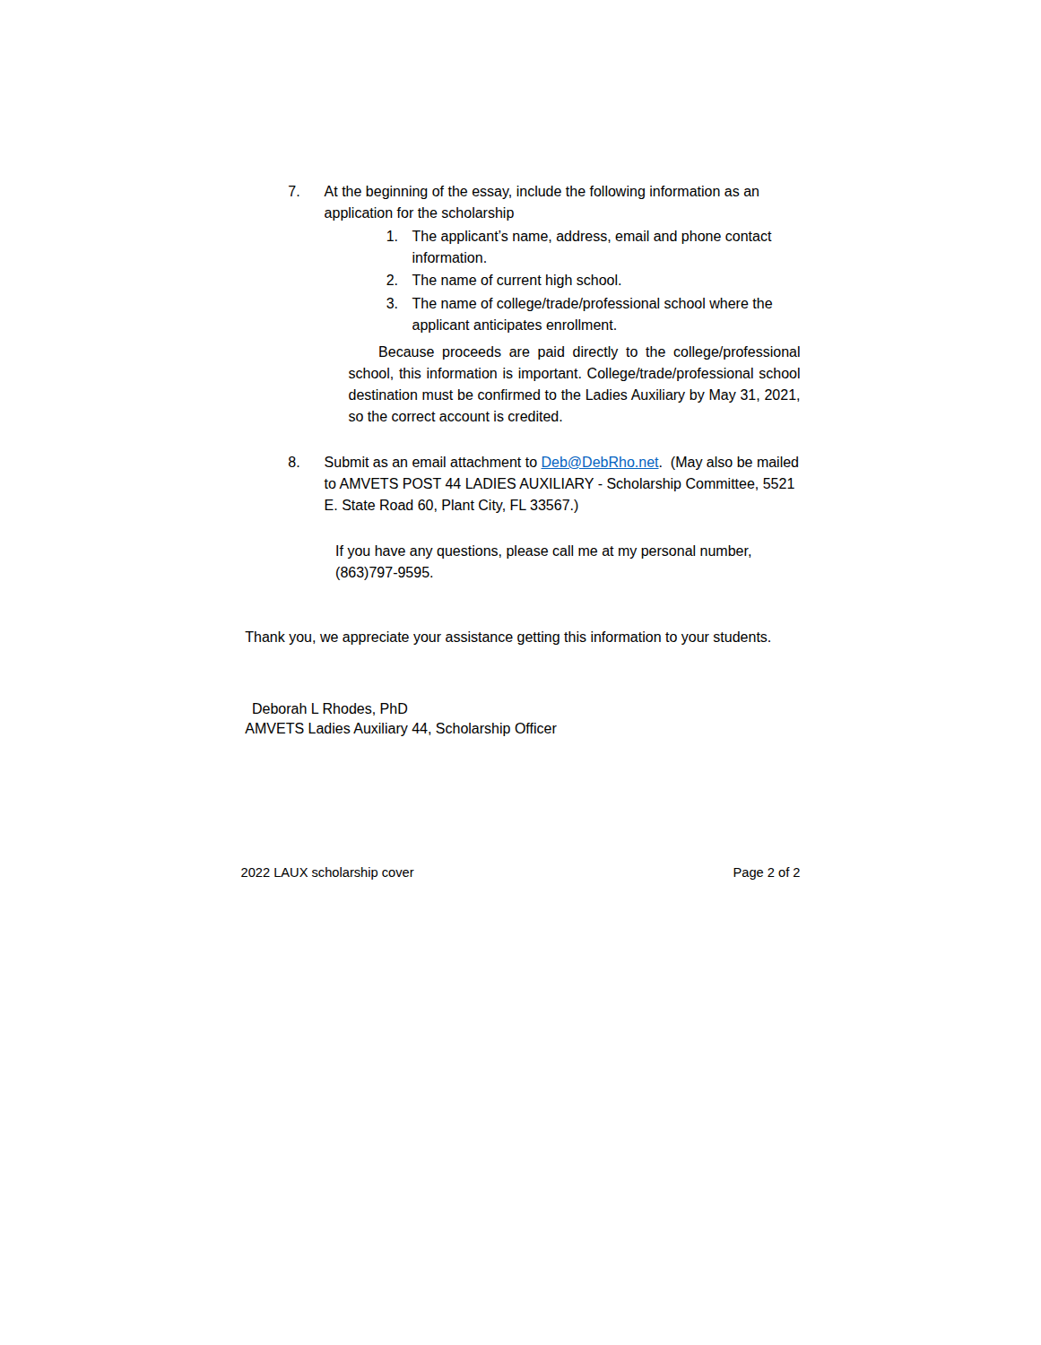7. At the beginning of the essay, include the following information as an application for the scholarship
1. The applicant’s name, address, email and phone contact information.
2. The name of current high school.
3. The name of college/trade/professional school where the applicant anticipates enrollment.
Because proceeds are paid directly to the college/professional school, this information is important. College/trade/professional school destination must be confirmed to the Ladies Auxiliary by May 31, 2021, so the correct account is credited.
8. Submit as an email attachment to Deb@DebRho.net. (May also be mailed to AMVETS POST 44 LADIES AUXILIARY - Scholarship Committee, 5521 E. State Road 60, Plant City, FL 33567.)
If you have any questions, please call me at my personal number, (863)797-9595.
Thank you, we appreciate your assistance getting this information to your students.
Deborah L Rhodes, PhD
AMVETS Ladies Auxiliary 44, Scholarship Officer
2022 LAUX scholarship cover
Page 2 of 2